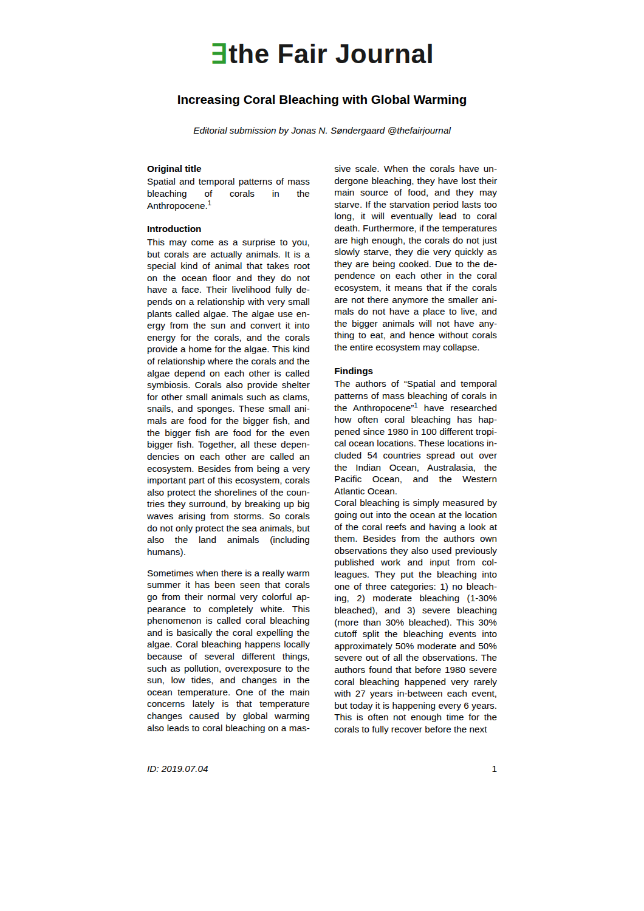∃the Fair Journal
Increasing Coral Bleaching with Global Warming
Editorial submission by Jonas N. Søndergaard @thefairjournal
Original title
Spatial and temporal patterns of mass bleaching of corals in the Anthropocene.1
Introduction
This may come as a surprise to you, but corals are actually animals. It is a special kind of animal that takes root on the ocean floor and they do not have a face. Their livelihood fully depends on a relationship with very small plants called algae. The algae use energy from the sun and convert it into energy for the corals, and the corals provide a home for the algae. This kind of relationship where the corals and the algae depend on each other is called symbiosis. Corals also provide shelter for other small animals such as clams, snails, and sponges. These small animals are food for the bigger fish, and the bigger fish are food for the even bigger fish. Together, all these dependencies on each other are called an ecosystem. Besides from being a very important part of this ecosystem, corals also protect the shorelines of the countries they surround, by breaking up big waves arising from storms. So corals do not only protect the sea animals, but also the land animals (including humans).
Sometimes when there is a really warm summer it has been seen that corals go from their normal very colorful appearance to completely white. This phenomenon is called coral bleaching and is basically the coral expelling the algae. Coral bleaching happens locally because of several different things, such as pollution, overexposure to the sun, low tides, and changes in the ocean temperature. One of the main concerns lately is that temperature changes caused by global warming also leads to coral bleaching on a massive scale. When the corals have undergone bleaching, they have lost their main source of food, and they may starve. If the starvation period lasts too long, it will eventually lead to coral death. Furthermore, if the temperatures are high enough, the corals do not just slowly starve, they die very quickly as they are being cooked. Due to the dependence on each other in the coral ecosystem, it means that if the corals are not there anymore the smaller animals do not have a place to live, and the bigger animals will not have anything to eat, and hence without corals the entire ecosystem may collapse.
Findings
The authors of “Spatial and temporal patterns of mass bleaching of corals in the Anthropocene”1 have researched how often coral bleaching has happened since 1980 in 100 different tropical ocean locations. These locations included 54 countries spread out over the Indian Ocean, Australasia, the Pacific Ocean, and the Western Atlantic Ocean.
Coral bleaching is simply measured by going out into the ocean at the location of the coral reefs and having a look at them. Besides from the authors own observations they also used previously published work and input from colleagues. They put the bleaching into one of three categories: 1) no bleaching, 2) moderate bleaching (1-30% bleached), and 3) severe bleaching (more than 30% bleached). This 30% cutoff split the bleaching events into approximately 50% moderate and 50% severe out of all the observations. The authors found that before 1980 severe coral bleaching happened very rarely with 27 years in-between each event, but today it is happening every 6 years. This is often not enough time for the corals to fully recover before the next
ID: 2019.07.04 1